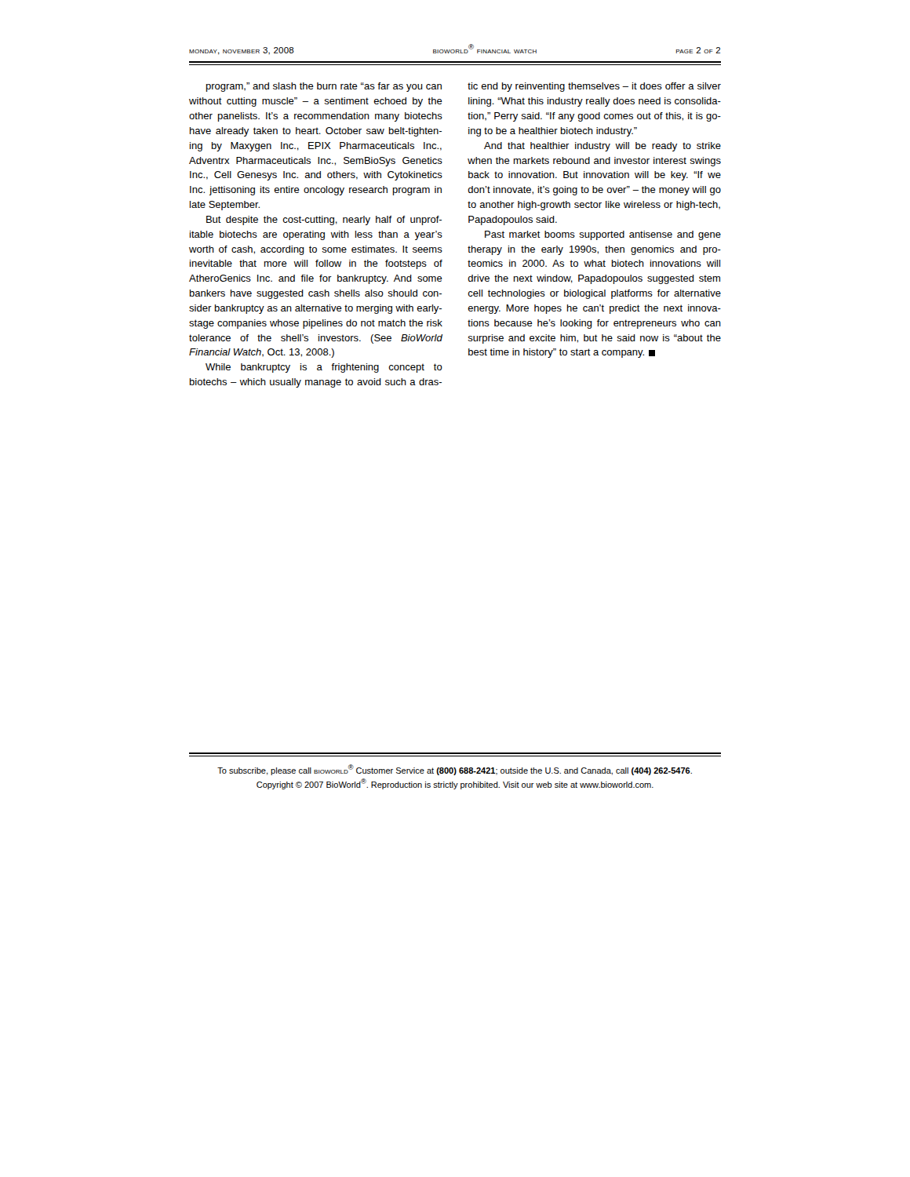Monday, November 3, 2008
BioWorld® Financial Watch
Page 2 of 2
program,” and slash the burn rate “as far as you can without cutting muscle” – a sentiment echoed by the other panelists. It’s a recommendation many biotechs have already taken to heart. October saw belt-tightening by Maxygen Inc., EPIX Pharmaceuticals Inc., Adventrx Pharmaceuticals Inc., SemBioSys Genetics Inc., Cell Genesys Inc. and others, with Cytokinetics Inc. jettisoning its entire oncology research program in late September.
But despite the cost-cutting, nearly half of unprofitable biotechs are operating with less than a year’s worth of cash, according to some estimates. It seems inevitable that more will follow in the footsteps of AtheroGenics Inc. and file for bankruptcy. And some bankers have suggested cash shells also should consider bankruptcy as an alternative to merging with early-stage companies whose pipelines do not match the risk tolerance of the shell’s investors. (See BioWorld Financial Watch, Oct. 13, 2008.)
While bankruptcy is a frightening concept to biotechs – which usually manage to avoid such a drastic end by reinventing themselves – it does offer a silver lining. “What this industry really does need is consolidation,” Perry said. “If any good comes out of this, it is going to be a healthier biotech industry.”
And that healthier industry will be ready to strike when the markets rebound and investor interest swings back to innovation. But innovation will be key. “If we don’t innovate, it’s going to be over” – the money will go to another high-growth sector like wireless or high-tech, Papadopoulos said.
Past market booms supported antisense and gene therapy in the early 1990s, then genomics and proteomics in 2000. As to what biotech innovations will drive the next window, Papadopoulos suggested stem cell technologies or biological platforms for alternative energy. More hopes he can’t predict the next innovations because he’s looking for entrepreneurs who can surprise and excite him, but he said now is “about the best time in history” to start a company.
To subscribe, please call BioWorld® Customer Service at (800) 688-2421; outside the U.S. and Canada, call (404) 262-5476. Copyright © 2007 BioWorld®. Reproduction is strictly prohibited. Visit our web site at www.bioworld.com.